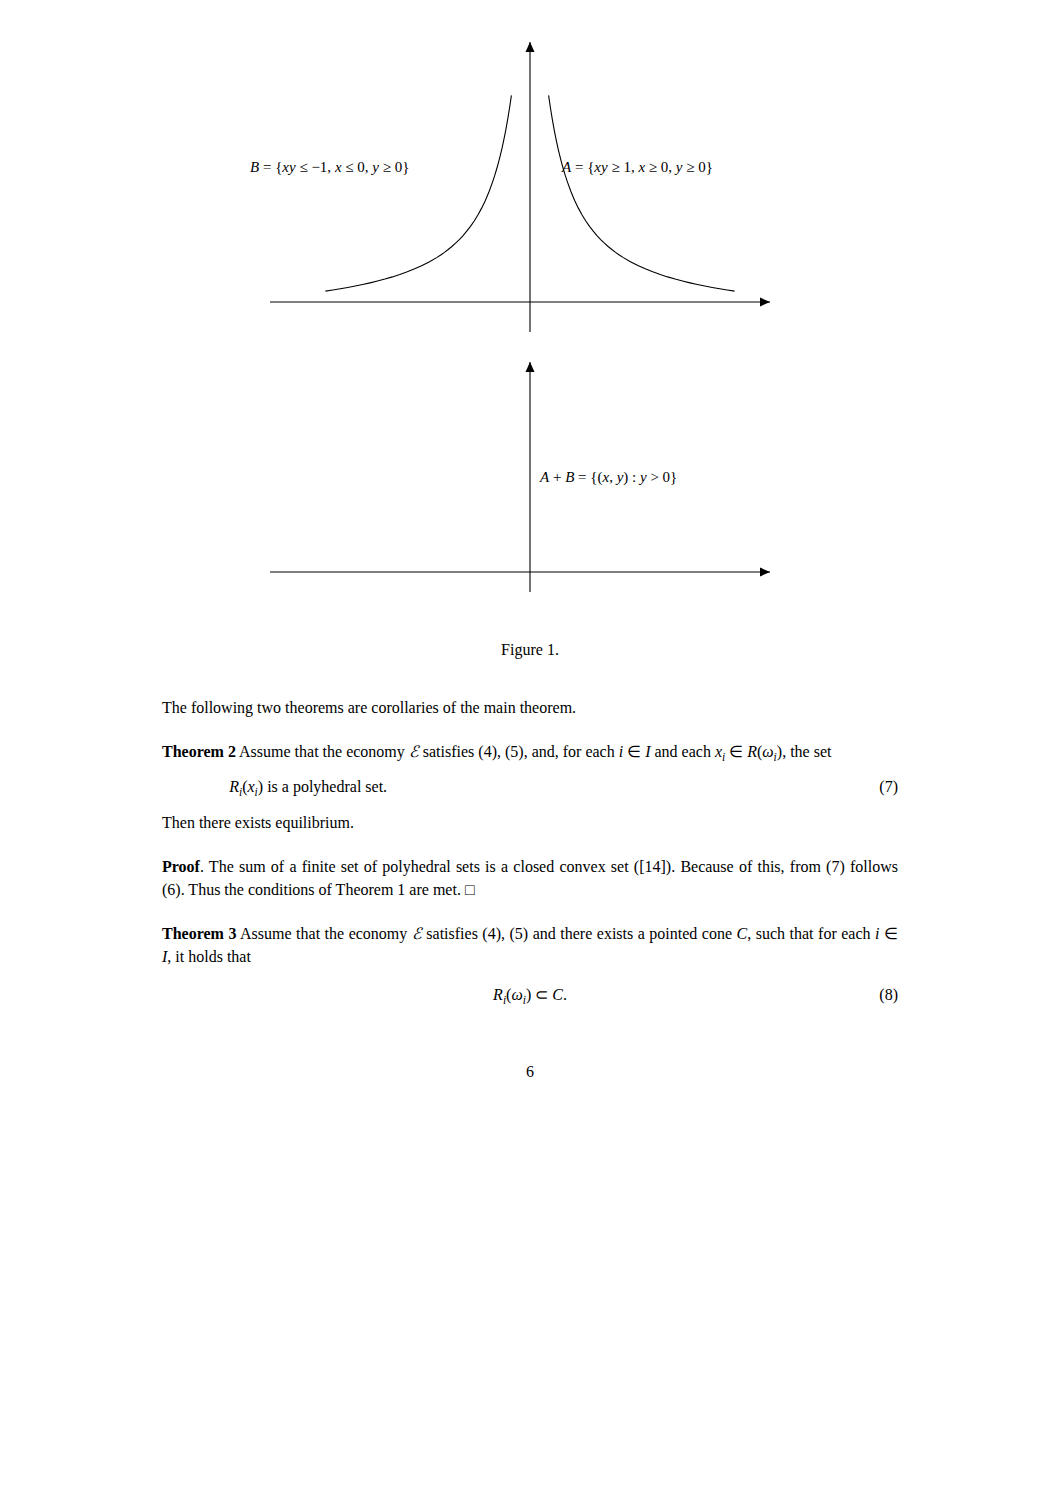mapping: X = 320 + 62*x ; Y = 270 - 62*y (so x=1,y=1 -> (382,208)) B = {xy ≤ −1, x ≤ 0, y ≥ 0} A = {xy ≥ 1, x ≥ 0, y ≥ 0} A + B = {(x, y) : y > 0}
Figure 1.
The following two theorems are corollaries of the main theorem.
Theorem 2 Assume that the economy ℰ satisfies (4), (5), and, for each i ∈ I and each xi ∈ R(ωi), the set Ri(xi) is a polyhedral set. (7) Then there exists equilibrium.
Proof. The sum of a finite set of polyhedral sets is a closed convex set ([14]). Because of this, from (7) follows (6). Thus the conditions of Theorem 1 are met. □
Theorem 3 Assume that the economy ℰ satisfies (4), (5) and there exists a pointed cone C, such that for each i ∈ I, it holds that Ri(ωi) ⊂ C. (8)
6